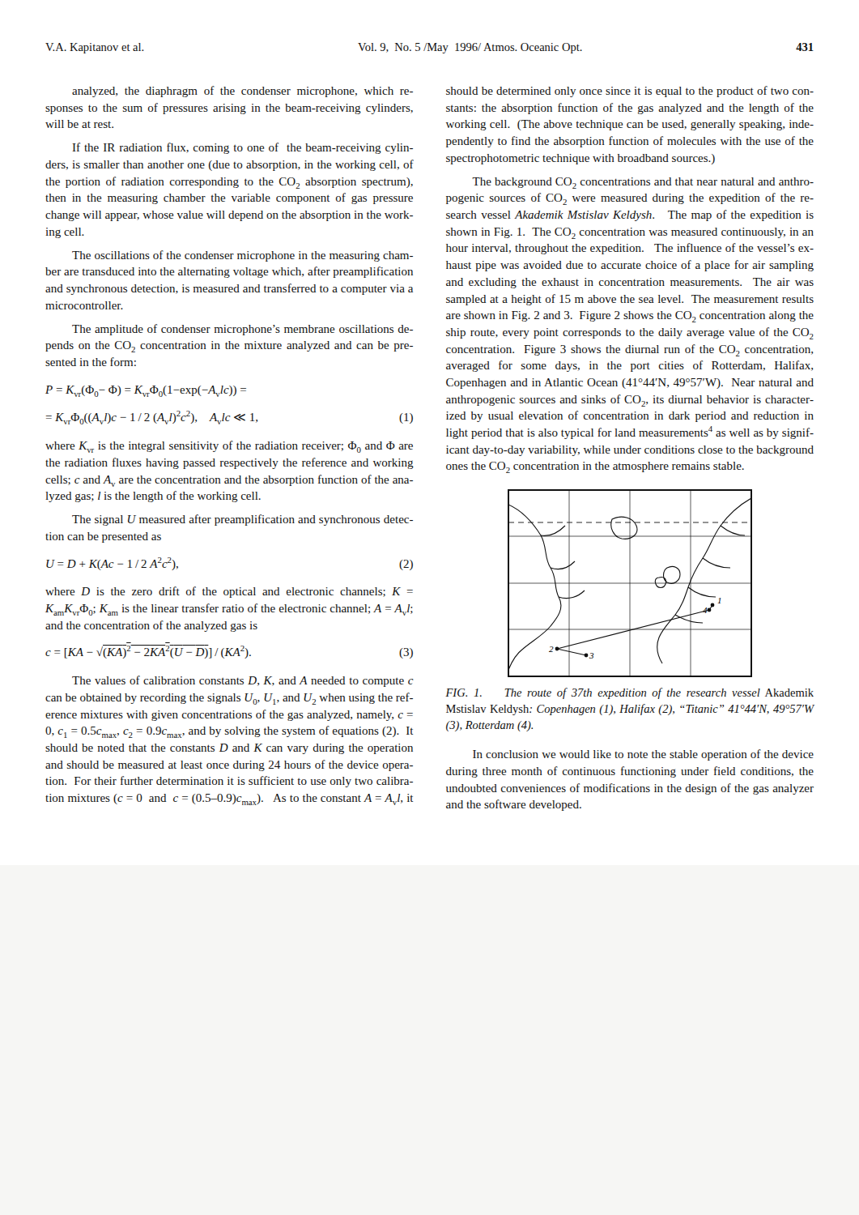V.A. Kapitanov et al.
Vol. 9, No. 5 /May 1996/ Atmos. Oceanic Opt.
431
analyzed, the diaphragm of the condenser microphone, which responses to the sum of pressures arising in the beam-receiving cylinders, will be at rest.
If the IR radiation flux, coming to one of the beam-receiving cylinders, is smaller than another one (due to absorption, in the working cell, of the portion of radiation corresponding to the CO2 absorption spectrum), then in the measuring chamber the variable component of gas pressure change will appear, whose value will depend on the absorption in the working cell.
The oscillations of the condenser microphone in the measuring chamber are transduced into the alternating voltage which, after preamplification and synchronous detection, is measured and transferred to a computer via a microcontroller.
The amplitude of condenser microphone’s membrane oscillations depends on the CO2 concentration in the mixture analyzed and can be presented in the form:
P = Kvr(Φ0− Φ) = KvrΦ0(1−exp(−Avlc)) =
= KvrΦ0((Avl)c − 1 / 2 (Avl)2c2), Avlc ≪ 1,(1)
where Kvr is the integral sensitivity of the radiation receiver; Φ0 and Φ are the radiation fluxes having passed respectively the reference and working cells; c and Av are the concentration and the absorption function of the analyzed gas; l is the length of the working cell.
The signal U measured after preamplification and synchronous detection can be presented as
U = D + K(Ac − 1 / 2 A2c2),(2)
where D is the zero drift of the optical and electronic channels; K = KamKvrΦ0; Kam is the linear transfer ratio of the electronic channel; A = Avl; and the concentration of the analyzed gas is
c = [KA − √(KA)2 − 2KA2(U − D)] / (KA2).(3)
The values of calibration constants D, K, and A needed to compute c can be obtained by recording the signals U0, U1, and U2 when using the reference mixtures with given concentrations of the gas analyzed, namely, c = 0, c1 = 0.5cmax, c2 = 0.9cmax, and by solving the system of equations (2). It should be noted that the constants D and K can vary during the operation and should be measured at least once during 24 hours of the device operation. For their further determination it is sufficient to use only two calibration mixtures (c = 0 and c = (0.5–0.9)cmax). As to the constant A = Avl, it should be determined only once since it is equal to the product of two constants: the absorption function of the gas analyzed and the length of the working cell. (The above technique can be used, generally speaking, independently to find the absorption function of molecules with the use of the spectrophotometric technique with broadband sources.)
The background CO2 concentrations and that near natural and anthropogenic sources of CO2 were measured during the expedition of the research vessel Akademik Mstislav Keldysh. The map of the expedition is shown in Fig. 1. The CO2 concentration was measured continuously, in an hour interval, throughout the expedition. The influence of the vessel’s exhaust pipe was avoided due to accurate choice of a place for air sampling and excluding the exhaust in concentration measurements. The air was sampled at a height of 15 m above the sea level. The measurement results are shown in Fig. 2 and 3. Figure 2 shows the CO2 concentration along the ship route, every point corresponds to the daily average value of the CO2 concentration. Figure 3 shows the diurnal run of the CO2 concentration, averaged for some days, in the port cities of Rotterdam, Halifax, Copenhagen and in Atlantic Ocean (41°44′N, 49°57′W). Near natural and anthropogenic sources and sinks of CO2, its diurnal behavior is characterized by usual elevation of concentration in dark period and reduction in light period that is also typical for land measurements4 as well as by significant day-to-day variability, while under conditions close to the background ones the CO2 concentration in the atmosphere remains stable.
1 4 2 3
FIG. 1. The route of 37th expedition of the research vessel Akademik Mstislav Keldysh: Copenhagen (1), Halifax (2), “Titanic” 41°44′N, 49°57′W (3), Rotterdam (4).
In conclusion we would like to note the stable operation of the device during three month of continuous functioning under field conditions, the undoubted conveniences of modifications in the design of the gas analyzer and the software developed.